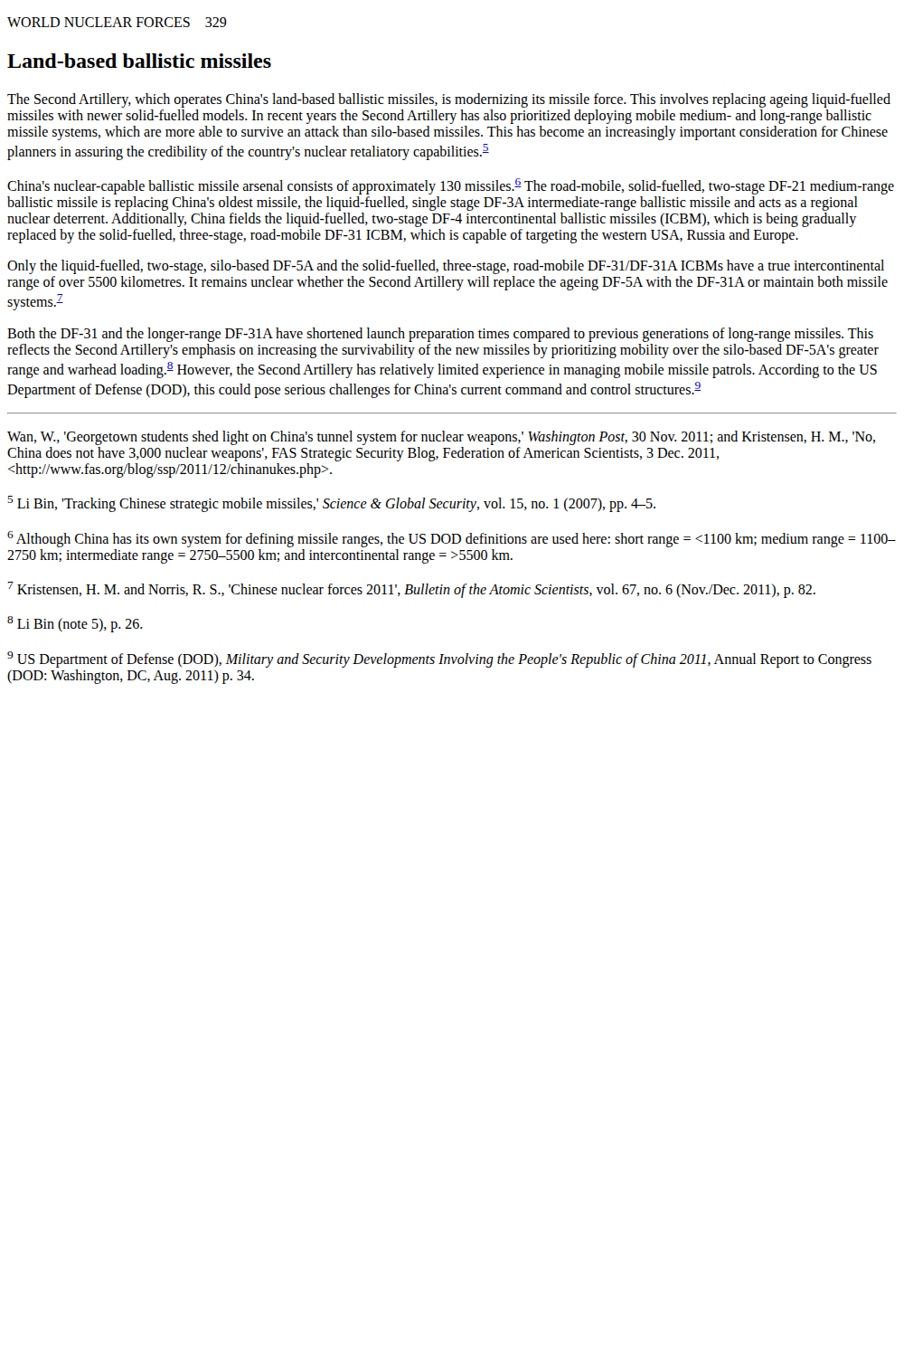WORLD NUCLEAR FORCES 329
Land-based ballistic missiles
The Second Artillery, which operates China's land-based ballistic missiles, is modernizing its missile force. This involves replacing ageing liquid-fuelled missiles with newer solid-fuelled models. In recent years the Second Artillery has also prioritized deploying mobile medium- and long-range ballistic missile systems, which are more able to survive an attack than silo-based missiles. This has become an increasingly important consideration for Chinese planners in assuring the credibility of the country's nuclear retaliatory capabilities.5
China's nuclear-capable ballistic missile arsenal consists of approximately 130 missiles.6 The road-mobile, solid-fuelled, two-stage DF-21 medium-range ballistic missile is replacing China's oldest missile, the liquid-fuelled, single stage DF-3A intermediate-range ballistic missile and acts as a regional nuclear deterrent. Additionally, China fields the liquid-fuelled, two-stage DF-4 intercontinental ballistic missiles (ICBM), which is being gradually replaced by the solid-fuelled, three-stage, road-mobile DF-31 ICBM, which is capable of targeting the western USA, Russia and Europe.
Only the liquid-fuelled, two-stage, silo-based DF-5A and the solid-fuelled, three-stage, road-mobile DF-31/DF-31A ICBMs have a true intercontinental range of over 5500 kilometres. It remains unclear whether the Second Artillery will replace the ageing DF-5A with the DF-31A or maintain both missile systems.7
Both the DF-31 and the longer-range DF-31A have shortened launch preparation times compared to previous generations of long-range missiles. This reflects the Second Artillery's emphasis on increasing the survivability of the new missiles by prioritizing mobility over the silo-based DF-5A's greater range and warhead loading.8 However, the Second Artillery has relatively limited experience in managing mobile missile patrols. According to the US Department of Defense (DOD), this could pose serious challenges for China's current command and control structures.9
Wan, W., 'Georgetown students shed light on China's tunnel system for nuclear weapons,' Washington Post, 30 Nov. 2011; and Kristensen, H. M., 'No, China does not have 3,000 nuclear weapons', FAS Strategic Security Blog, Federation of American Scientists, 3 Dec. 2011, <http://www.fas.org/blog/ssp/2011/12/chinanukes.php>.
5 Li Bin, 'Tracking Chinese strategic mobile missiles,' Science & Global Security, vol. 15, no. 1 (2007), pp. 4–5.
6 Although China has its own system for defining missile ranges, the US DOD definitions are used here: short range = <1100 km; medium range = 1100–2750 km; intermediate range = 2750–5500 km; and intercontinental range = >5500 km.
7 Kristensen, H. M. and Norris, R. S., 'Chinese nuclear forces 2011', Bulletin of the Atomic Scientists, vol. 67, no. 6 (Nov./Dec. 2011), p. 82.
8 Li Bin (note 5), p. 26.
9 US Department of Defense (DOD), Military and Security Developments Involving the People's Republic of China 2011, Annual Report to Congress (DOD: Washington, DC, Aug. 2011) p. 34.